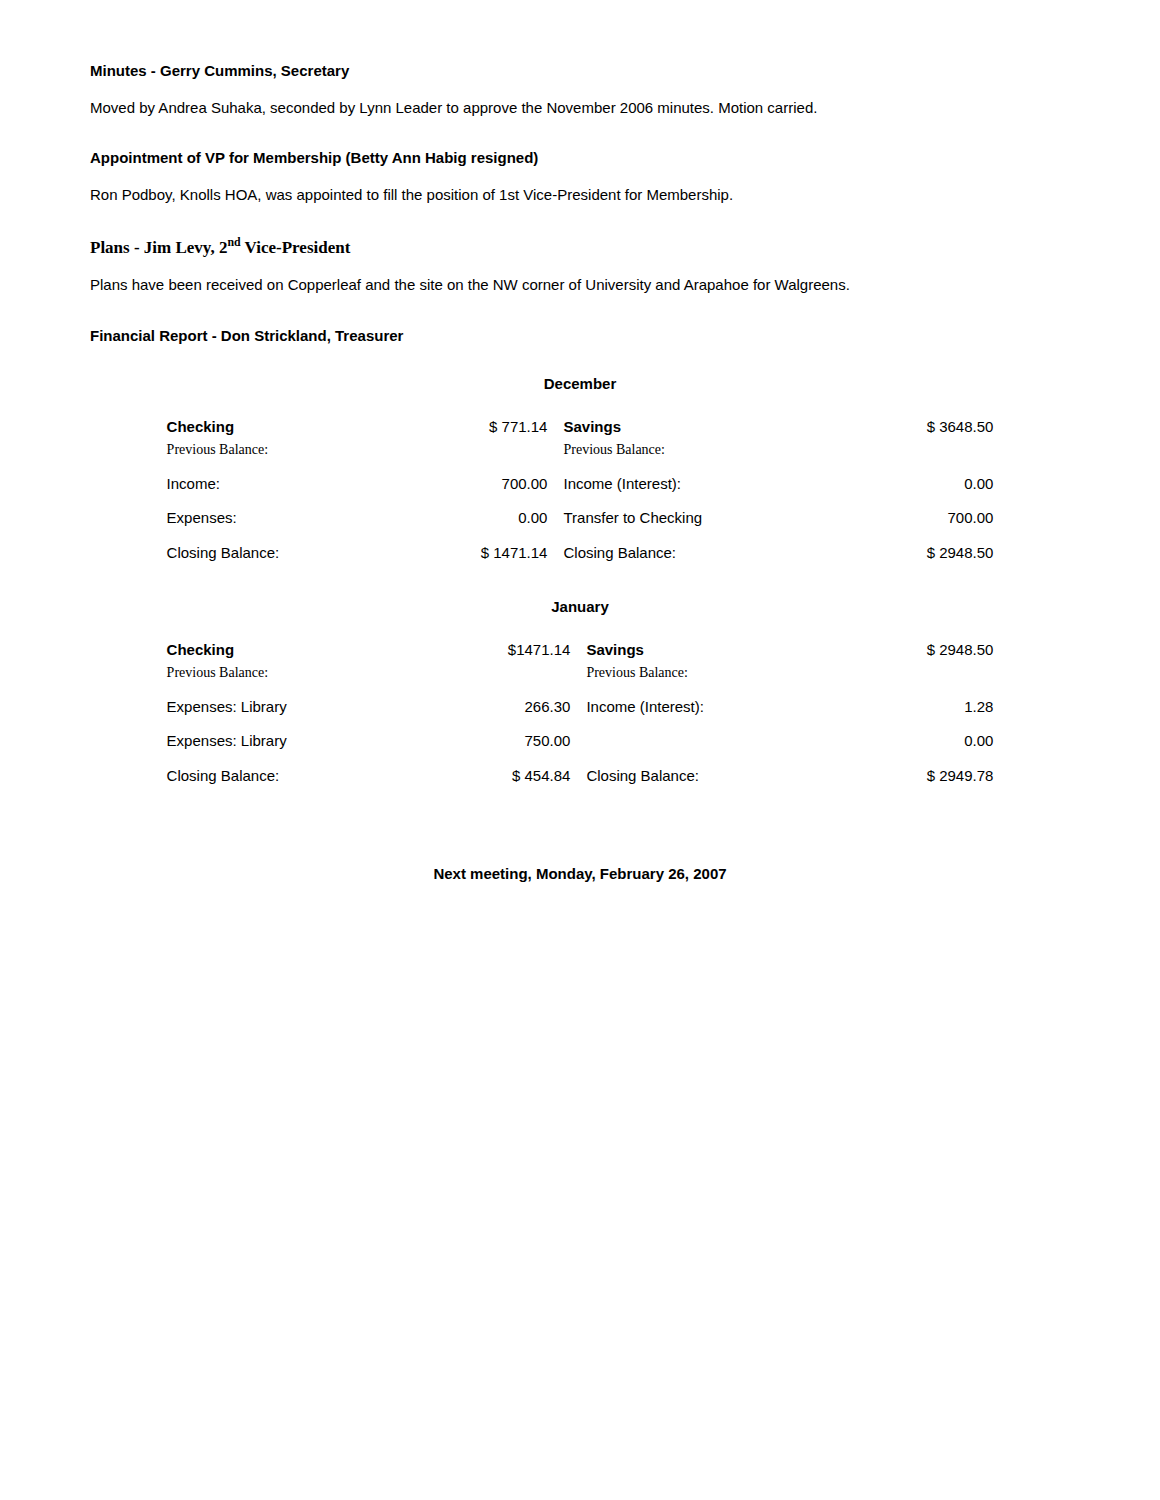Minutes - Gerry Cummins, Secretary
Moved by Andrea Suhaka, seconded by Lynn Leader to approve the November 2006 minutes. Motion carried.
Appointment of VP for Membership (Betty Ann Habig resigned)
Ron Podboy, Knolls HOA, was appointed to fill the position of 1st Vice-President for Membership.
Plans - Jim Levy, 2nd Vice-President
Plans have been received on Copperleaf and the site on the NW corner of University and Arapahoe for Walgreens.
Financial Report - Don Strickland, Treasurer
December
| Checking Previous Balance: | $ 771.14 | Savings Previous Balance: | $ 3648.50 |
| Income: | 700.00 | Income (Interest): | 0.00 |
| Expenses: | 0.00 | Transfer to Checking | 700.00 |
| Closing Balance: | $ 1471.14 | Closing Balance: | $ 2948.50 |
January
| Checking Previous Balance: | $1471.14 | Savings Previous Balance: | $ 2948.50 |
| Expenses: Library | 266.30 | Income (Interest): | 1.28 |
| Expenses: Library | 750.00 | | 0.00 |
| Closing Balance: | $ 454.84 | Closing Balance: | $ 2949.78 |
Next meeting, Monday, February 26, 2007